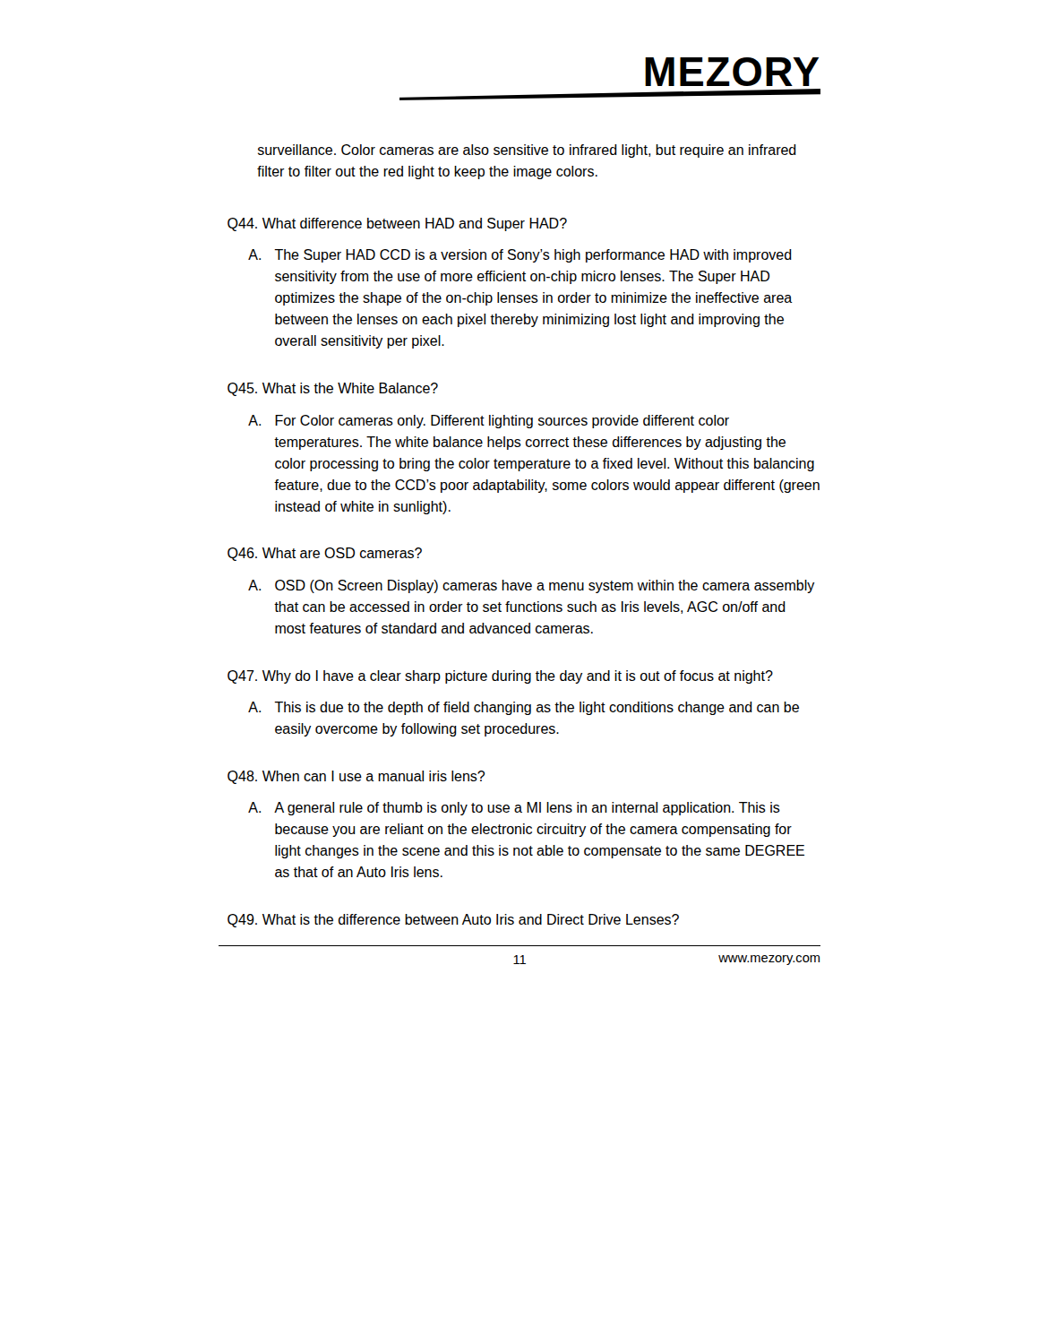MEZORY
surveillance. Color cameras are also sensitive to infrared light, but require an infrared filter to filter out the red light to keep the image colors.
Q44. What difference between HAD and Super HAD?
The Super HAD CCD is a version of Sony’s high performance HAD with improved sensitivity from the use of more efficient on-chip micro lenses. The Super HAD optimizes the shape of the on-chip lenses in order to minimize the ineffective area between the lenses on each pixel thereby minimizing lost light and improving the overall sensitivity per pixel.
Q45. What is the White Balance?
For Color cameras only. Different lighting sources provide different color temperatures. The white balance helps correct these differences by adjusting the color processing to bring the color temperature to a fixed level. Without this balancing feature, due to the CCD’s poor adaptability, some colors would appear different (green instead of white in sunlight).
Q46. What are OSD cameras?
OSD (On Screen Display) cameras have a menu system within the camera assembly that can be accessed in order to set functions such as Iris levels, AGC on/off and most features of standard and advanced cameras.
Q47. Why do I have a clear sharp picture during the day and it is out of focus at night?
This is due to the depth of field changing as the light conditions change and can be easily overcome by following set procedures.
Q48. When can I use a manual iris lens?
A general rule of thumb is only to use a MI lens in an internal application. This is because you are reliant on the electronic circuitry of the camera compensating for light changes in the scene and this is not able to compensate to the same DEGREE as that of an Auto Iris lens.
Q49. What is the difference between Auto Iris and Direct Drive Lenses?
11
www.mezory.com